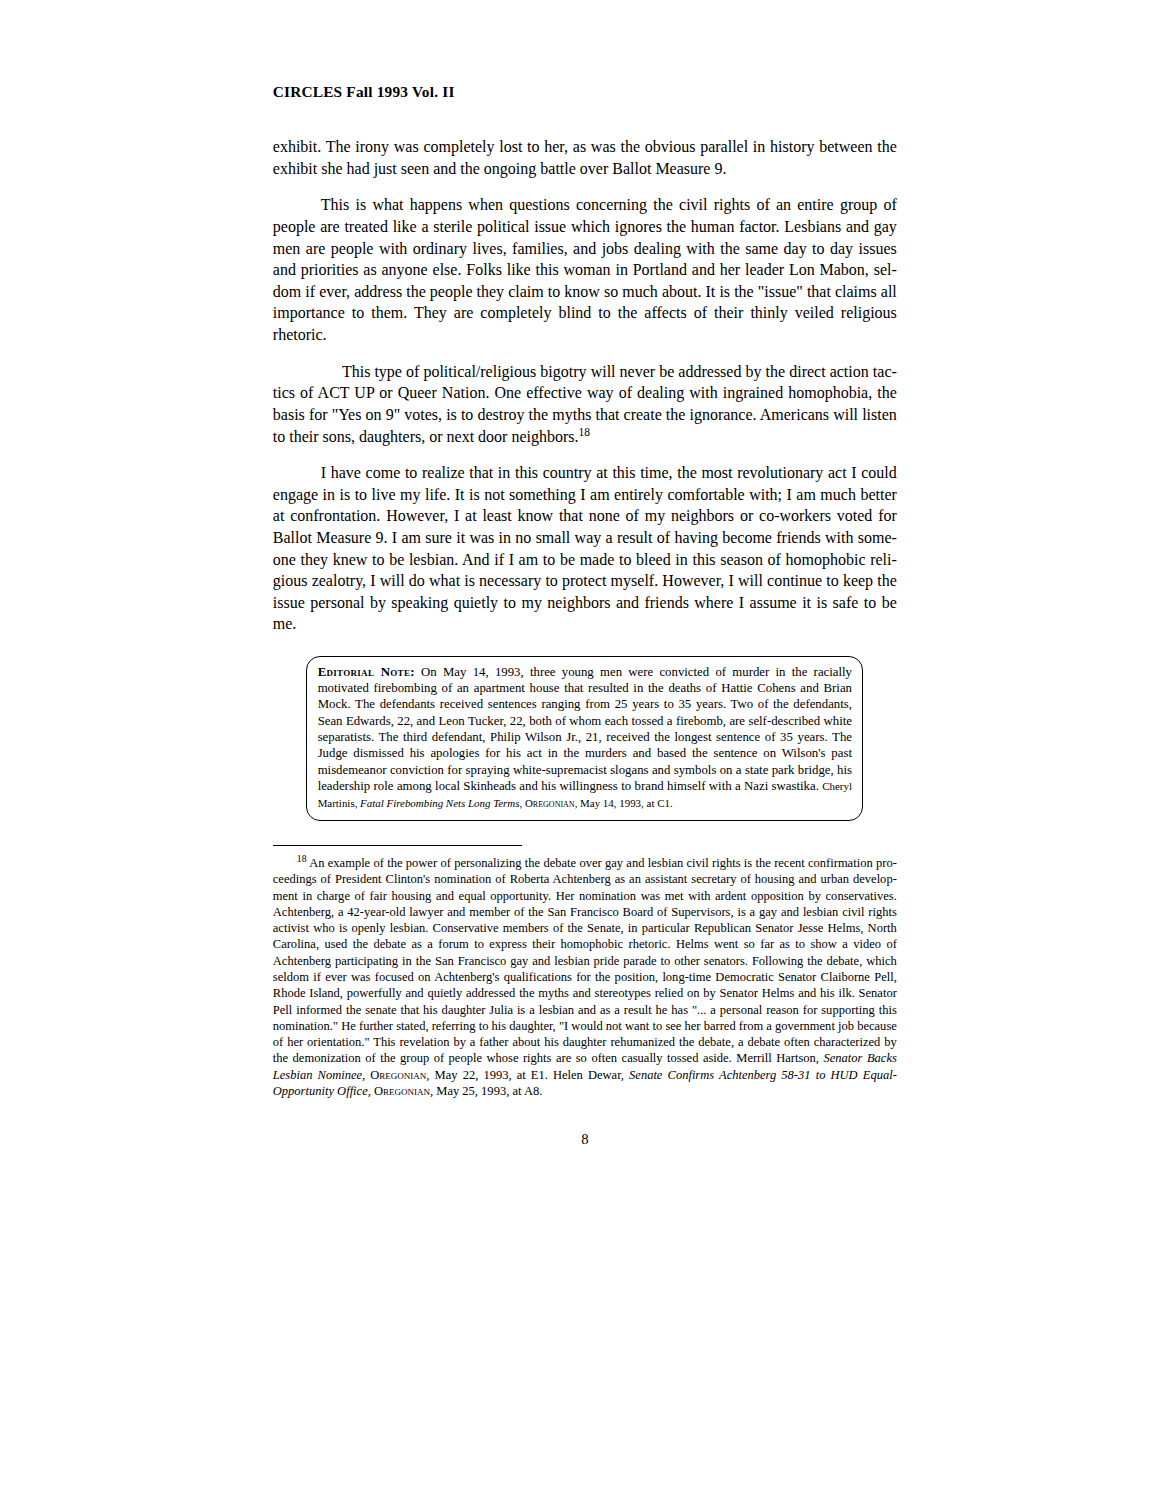CIRCLES Fall 1993 Vol. II
exhibit. The irony was completely lost to her, as was the obvious parallel in history between the exhibit she had just seen and the ongoing battle over Ballot Measure 9.
This is what happens when questions concerning the civil rights of an entire group of people are treated like a sterile political issue which ignores the human factor. Lesbians and gay men are people with ordinary lives, families, and jobs dealing with the same day to day issues and priorities as anyone else. Folks like this woman in Portland and her leader Lon Mabon, seldom if ever, address the people they claim to know so much about. It is the "issue" that claims all importance to them. They are completely blind to the affects of their thinly veiled religious rhetoric.
This type of political/religious bigotry will never be addressed by the direct action tactics of ACT UP or Queer Nation. One effective way of dealing with ingrained homophobia, the basis for "Yes on 9" votes, is to destroy the myths that create the ignorance. Americans will listen to their sons, daughters, or next door neighbors.18
I have come to realize that in this country at this time, the most revolutionary act I could engage in is to live my life. It is not something I am entirely comfortable with; I am much better at confrontation. However, I at least know that none of my neighbors or co-workers voted for Ballot Measure 9. I am sure it was in no small way a result of having become friends with someone they knew to be lesbian. And if I am to be made to bleed in this season of homophobic religious zealotry, I will do what is necessary to protect myself. However, I will continue to keep the issue personal by speaking quietly to my neighbors and friends where I assume it is safe to be me.
Editorial Note: On May 14, 1993, three young men were convicted of murder in the racially motivated firebombing of an apartment house that resulted in the deaths of Hattie Cohens and Brian Mock. The defendants received sentences ranging from 25 years to 35 years. Two of the defendants, Sean Edwards, 22, and Leon Tucker, 22, both of whom each tossed a firebomb, are self-described white separatists. The third defendant, Philip Wilson Jr., 21, received the longest sentence of 35 years. The Judge dismissed his apologies for his act in the murders and based the sentence on Wilson's past misdemeanor conviction for spraying white-supremacist slogans and symbols on a state park bridge, his leadership role among local Skinheads and his willingness to brand himself with a Nazi swastika. Cheryl Martinis, Fatal Firebombing Nets Long Terms, Oregonian, May 14, 1993, at C1.
18 An example of the power of personalizing the debate over gay and lesbian civil rights is the recent confirmation proceedings of President Clinton's nomination of Roberta Achtenberg as an assistant secretary of housing and urban development in charge of fair housing and equal opportunity. Her nomination was met with ardent opposition by conservatives. Achtenberg, a 42-year-old lawyer and member of the San Francisco Board of Supervisors, is a gay and lesbian civil rights activist who is openly lesbian. Conservative members of the Senate, in particular Republican Senator Jesse Helms, North Carolina, used the debate as a forum to express their homophobic rhetoric. Helms went so far as to show a video of Achtenberg participating in the San Francisco gay and lesbian pride parade to other senators. Following the debate, which seldom if ever was focused on Achtenberg's qualifications for the position, long-time Democratic Senator Claiborne Pell, Rhode Island, powerfully and quietly addressed the myths and stereotypes relied on by Senator Helms and his ilk. Senator Pell informed the senate that his daughter Julia is a lesbian and as a result he has "... a personal reason for supporting this nomination." He further stated, referring to his daughter, "I would not want to see her barred from a government job because of her orientation." This revelation by a father about his daughter rehumanized the debate, a debate often characterized by the demonization of the group of people whose rights are so often casually tossed aside. Merrill Hartson, Senator Backs Lesbian Nominee, Oregonian, May 22, 1993, at E1. Helen Dewar, Senate Confirms Achtenberg 58-31 to HUD Equal-Opportunity Office, Oregonian, May 25, 1993, at A8.
8